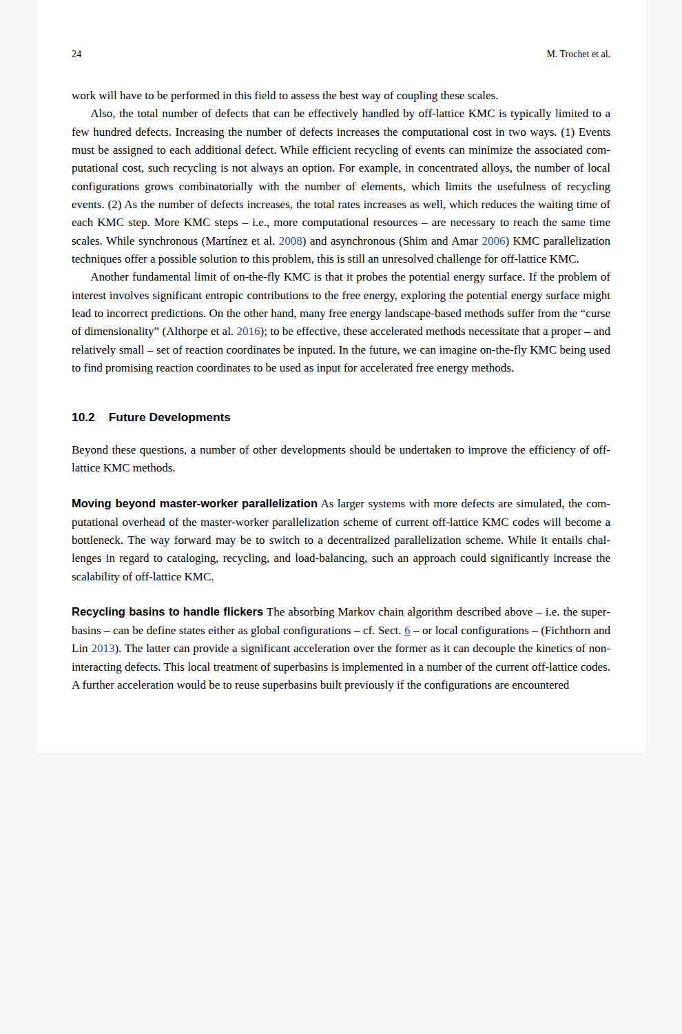24 M. Trochet et al.
work will have to be performed in this field to assess the best way of coupling these scales.
Also, the total number of defects that can be effectively handled by off-lattice KMC is typically limited to a few hundred defects. Increasing the number of defects increases the computational cost in two ways. (1) Events must be assigned to each additional defect. While efficient recycling of events can minimize the associated computational cost, such recycling is not always an option. For example, in concentrated alloys, the number of local configurations grows combinatorially with the number of elements, which limits the usefulness of recycling events. (2) As the number of defects increases, the total rates increases as well, which reduces the waiting time of each KMC step. More KMC steps – i.e., more computational resources – are necessary to reach the same time scales. While synchronous (Martínez et al. 2008) and asynchronous (Shim and Amar 2006) KMC parallelization techniques offer a possible solution to this problem, this is still an unresolved challenge for off-lattice KMC.
Another fundamental limit of on-the-fly KMC is that it probes the potential energy surface. If the problem of interest involves significant entropic contributions to the free energy, exploring the potential energy surface might lead to incorrect predictions. On the other hand, many free energy landscape-based methods suffer from the “curse of dimensionality” (Althorpe et al. 2016); to be effective, these accelerated methods necessitate that a proper – and relatively small – set of reaction coordinates be inputed. In the future, we can imagine on-the-fly KMC being used to find promising reaction coordinates to be used as input for accelerated free energy methods.
10.2 Future Developments
Beyond these questions, a number of other developments should be undertaken to improve the efficiency of off-lattice KMC methods.
Moving beyond master-worker parallelization As larger systems with more defects are simulated, the computational overhead of the master-worker parallelization scheme of current off-lattice KMC codes will become a bottleneck. The way forward may be to switch to a decentralized parallelization scheme. While it entails challenges in regard to cataloging, recycling, and load-balancing, such an approach could significantly increase the scalability of off-lattice KMC.
Recycling basins to handle flickers The absorbing Markov chain algorithm described above – i.e. the superbasins – can be define states either as global configurations – cf. Sect. 6 – or local configurations – (Fichthorn and Lin 2013). The latter can provide a significant acceleration over the former as it can decouple the kinetics of non-interacting defects. This local treatment of superbasins is implemented in a number of the current off-lattice codes. A further acceleration would be to reuse superbasins built previously if the configurations are encountered